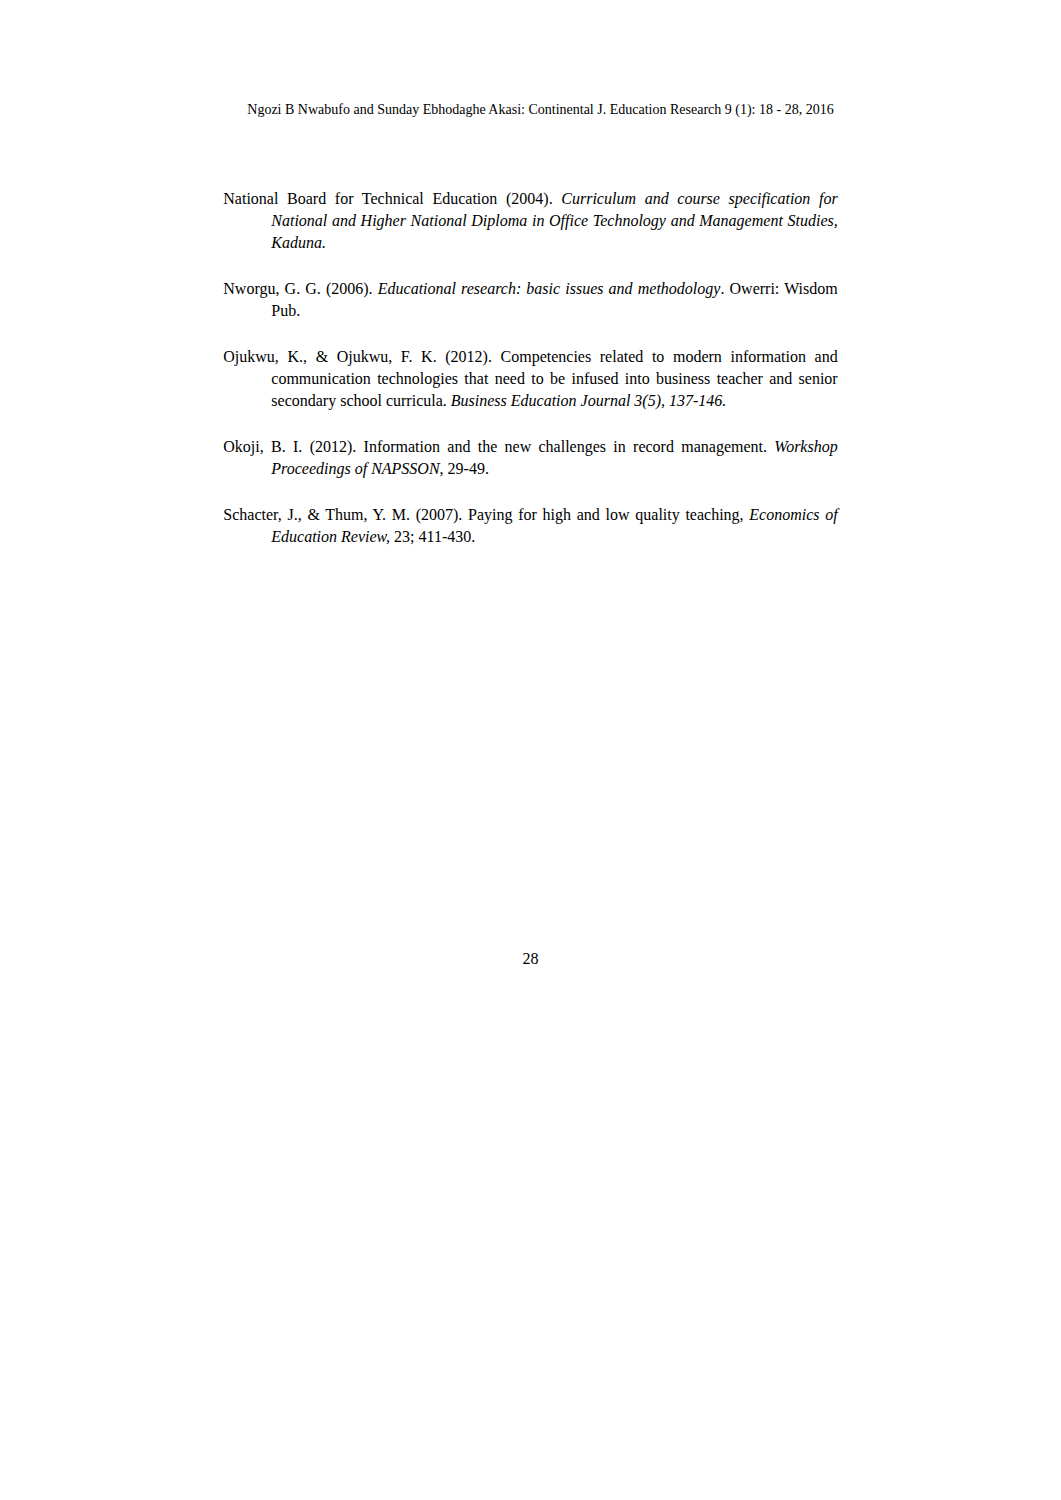Ngozi B Nwabufo and Sunday Ebhodaghe Akasi: Continental J. Education Research 9 (1): 18 - 28, 2016
National Board for Technical Education (2004). Curriculum and course specification for National and Higher National Diploma in Office Technology and Management Studies, Kaduna.
Nworgu, G. G. (2006). Educational research: basic issues and methodology. Owerri: Wisdom Pub.
Ojukwu, K., & Ojukwu, F. K. (2012). Competencies related to modern information and communication technologies that need to be infused into business teacher and senior secondary school curricula. Business Education Journal 3(5), 137-146.
Okoji, B. I. (2012). Information and the new challenges in record management. Workshop Proceedings of NAPSSON, 29-49.
Schacter, J., & Thum, Y. M. (2007). Paying for high and low quality teaching, Economics of Education Review, 23; 411-430.
28